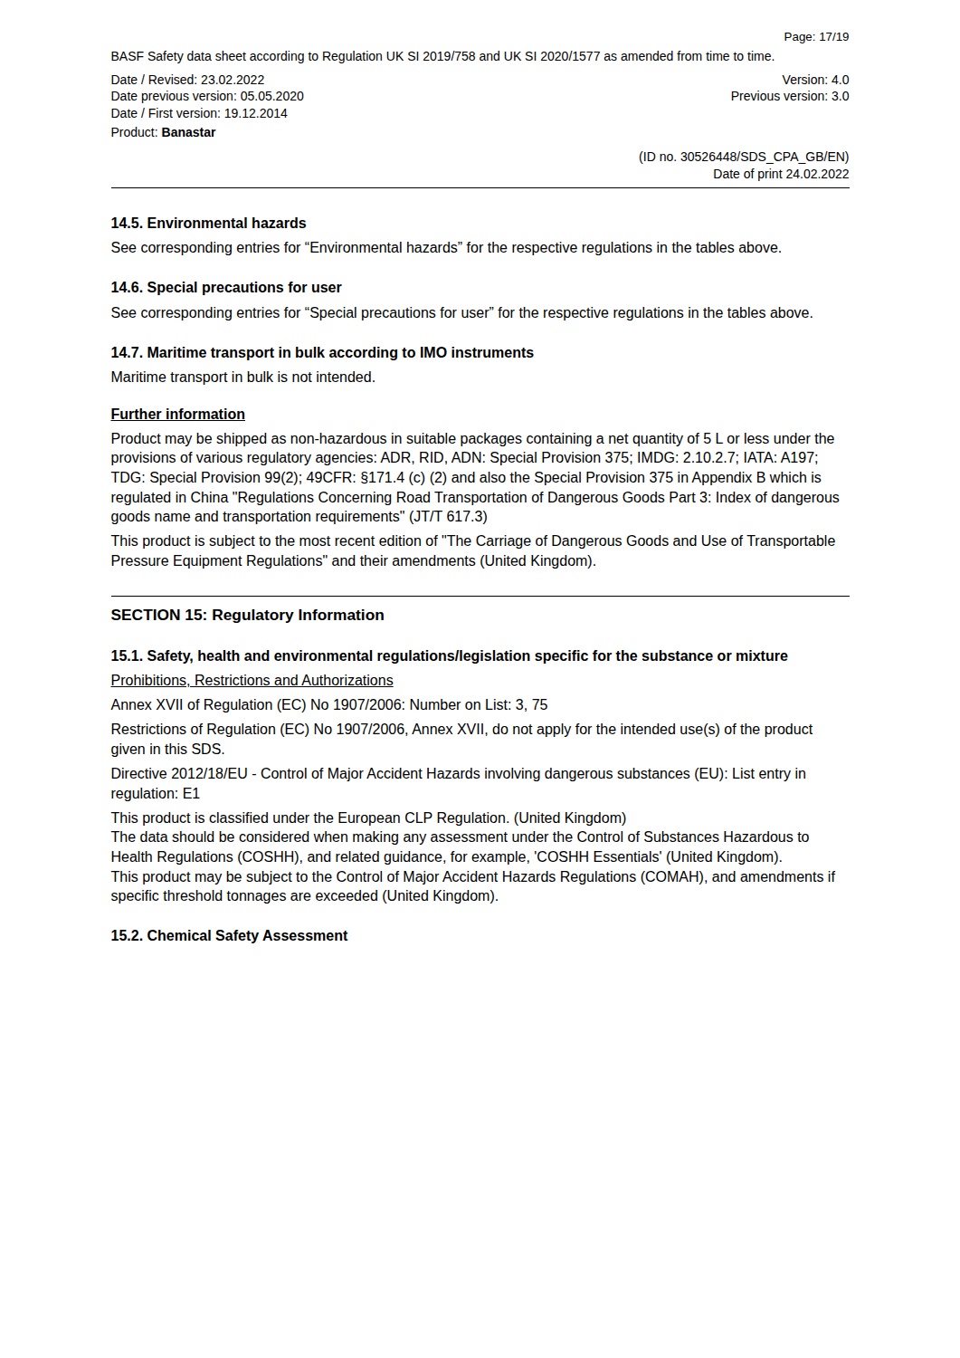Page: 17/19
BASF Safety data sheet according to Regulation UK SI 2019/758 and UK SI 2020/1577 as amended from time to time.
Date / Revised: 23.02.2022
Date previous version: 05.05.2020
Date / First version: 19.12.2014
Version: 4.0
Previous version: 3.0
Product: Banastar
(ID no. 30526448/SDS_CPA_GB/EN)
Date of print 24.02.2022
14.5. Environmental hazards
See corresponding entries for “Environmental hazards” for the respective regulations in the tables above.
14.6. Special precautions for user
See corresponding entries for “Special precautions for user” for the respective regulations in the tables above.
14.7. Maritime transport in bulk according to IMO instruments
Maritime transport in bulk is not intended.
Further information
Product may be shipped as non-hazardous in suitable packages containing a net quantity of 5 L or less under the provisions of various regulatory agencies: ADR, RID, ADN: Special Provision 375; IMDG: 2.10.2.7; IATA: A197; TDG: Special Provision 99(2); 49CFR: §171.4 (c) (2) and also the Special Provision 375 in Appendix B which is regulated in China "Regulations Concerning Road Transportation of Dangerous Goods Part 3: Index of dangerous goods name and transportation requirements" (JT/T 617.3)
This product is subject to the most recent edition of "The Carriage of Dangerous Goods and Use of Transportable Pressure Equipment Regulations" and their amendments (United Kingdom).
SECTION 15: Regulatory Information
15.1. Safety, health and environmental regulations/legislation specific for the substance or mixture
Prohibitions, Restrictions and Authorizations
Annex XVII of Regulation (EC) No 1907/2006: Number on List: 3, 75
Restrictions of Regulation (EC) No 1907/2006, Annex XVII, do not apply for the intended use(s) of the product given in this SDS.
Directive 2012/18/EU - Control of Major Accident Hazards involving dangerous substances (EU): List entry in regulation: E1
This product is classified under the European CLP Regulation. (United Kingdom)
The data should be considered when making any assessment under the Control of Substances Hazardous to Health Regulations (COSHH), and related guidance, for example, 'COSHH Essentials' (United Kingdom).
This product may be subject to the Control of Major Accident Hazards Regulations (COMAH), and amendments if specific threshold tonnages are exceeded (United Kingdom).
15.2. Chemical Safety Assessment